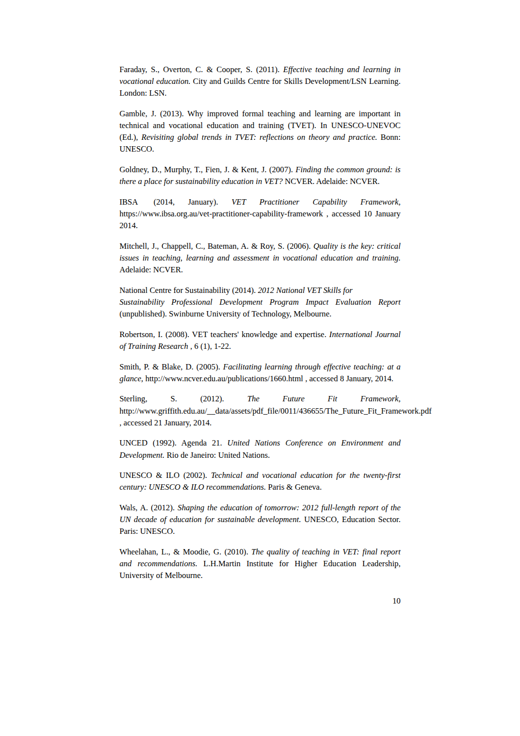Faraday, S., Overton, C. & Cooper, S. (2011). Effective teaching and learning in vocational education. City and Guilds Centre for Skills Development/LSN Learning. London: LSN.
Gamble, J. (2013). Why improved formal teaching and learning are important in technical and vocational education and training (TVET). In UNESCO-UNEVOC (Ed.), Revisiting global trends in TVET: reflections on theory and practice. Bonn: UNESCO.
Goldney, D., Murphy, T., Fien, J. & Kent, J. (2007). Finding the common ground: is there a place for sustainability education in VET? NCVER. Adelaide: NCVER.
IBSA (2014, January). VET Practitioner Capability Framework, https://www.ibsa.org.au/vet-practitioner-capability-framework , accessed 10 January 2014.
Mitchell, J., Chappell, C., Bateman, A. & Roy, S. (2006). Quality is the key: critical issues in teaching, learning and assessment in vocational education and training. Adelaide: NCVER.
National Centre for Sustainability (2014). 2012 National VET Skills for
Sustainability Professional Development Program Impact Evaluation Report (unpublished). Swinburne University of Technology, Melbourne.
Robertson, I. (2008). VET teachers' knowledge and expertise. International Journal of Training Research , 6 (1), 1-22.
Smith, P. & Blake, D. (2005). Facilitating learning through effective teaching: at a glance, http://www.ncver.edu.au/publications/1660.html , accessed 8 January, 2014.
Sterling, S. (2012). The Future Fit Framework, http://www.griffith.edu.au/__data/assets/pdf_file/0011/436655/The_Future_Fit_Framework.pdf , accessed 21 January, 2014.
UNCED (1992). Agenda 21. United Nations Conference on Environment and Development. Rio de Janeiro: United Nations.
UNESCO & ILO (2002). Technical and vocational education for the twenty-first century: UNESCO & ILO recommendations. Paris & Geneva.
Wals, A. (2012). Shaping the education of tomorrow: 2012 full-length report of the UN decade of education for sustainable development. UNESCO, Education Sector. Paris: UNESCO.
Wheelahan, L., & Moodie, G. (2010). The quality of teaching in VET: final report and recommendations. L.H.Martin Institute for Higher Education Leadership, University of Melbourne.
10